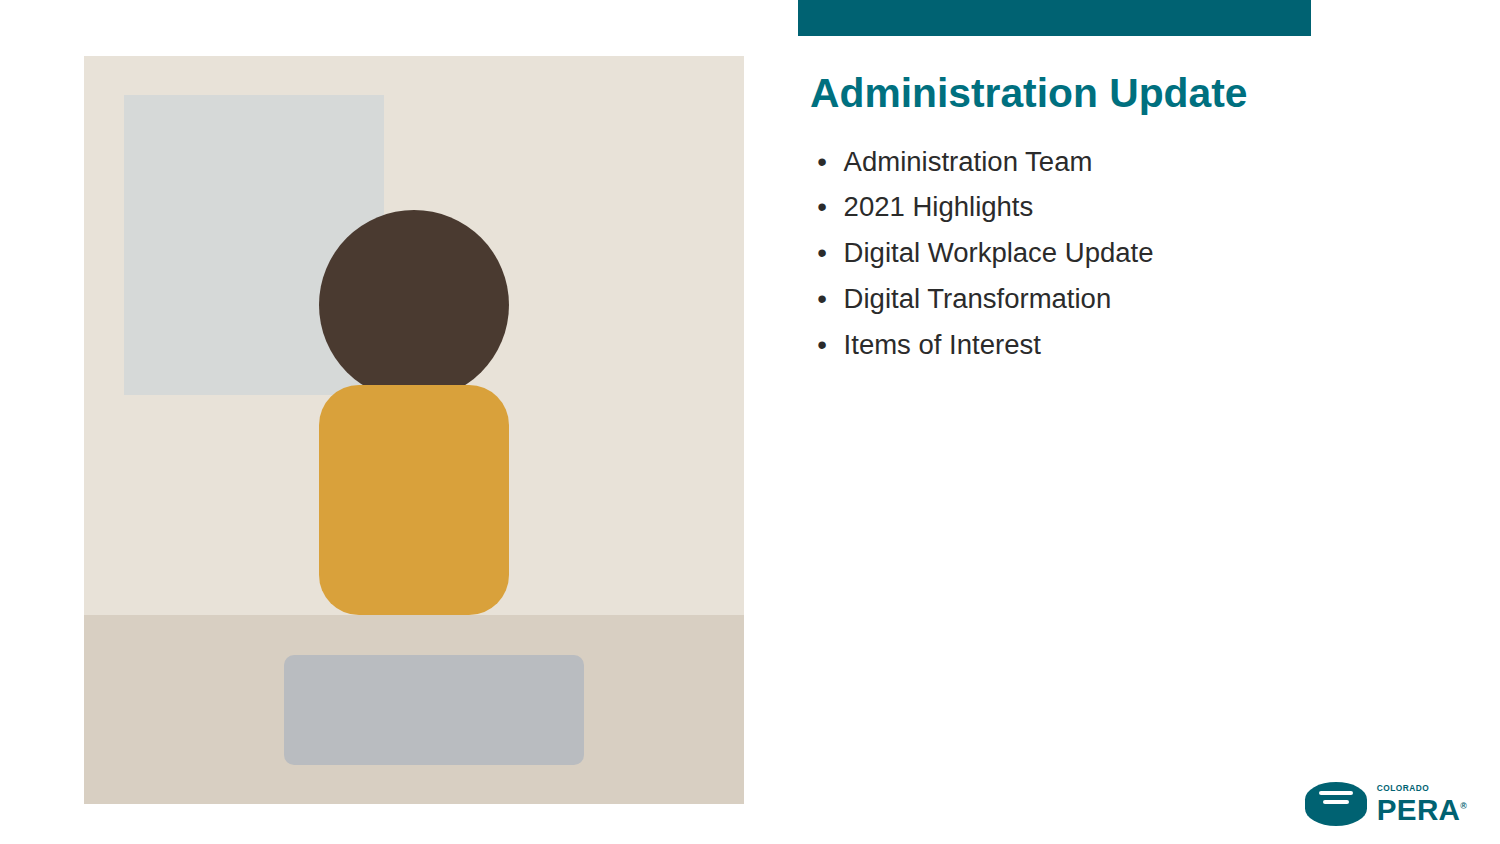Administration Update
Administration Team
2021 Highlights
Digital Workplace Update
Digital Transformation
Items of Interest
COLORADO PERA®